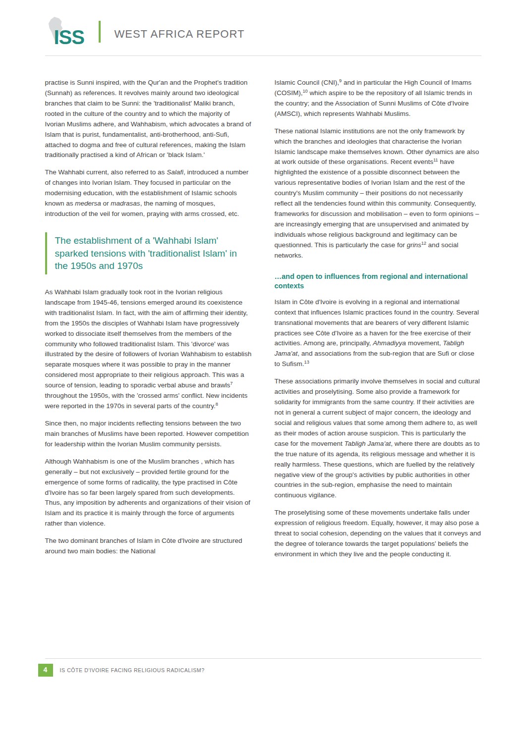ISS
West Africa Report
practise is Sunni inspired, with the Qur'an and the Prophet's tradition (Sunnah) as references. It revolves mainly around two ideological branches that claim to be Sunni: the 'traditionalist' Maliki branch, rooted in the culture of the country and to which the majority of Ivorian Muslims adhere, and Wahhabism, which advocates a brand of Islam that is purist, fundamentalist, anti-brotherhood, anti-Sufi, attached to dogma and free of cultural references, making the Islam traditionally practised a kind of African or 'black Islam.'
The Wahhabi current, also referred to as Salafi, introduced a number of changes into Ivorian Islam. They focused in particular on the modernising education, with the establishment of Islamic schools known as medersa or madrasas, the naming of mosques, introduction of the veil for women, praying with arms crossed, etc.
The establishment of a 'Wahhabi Islam' sparked tensions with 'traditionalist Islam' in the 1950s and 1970s
As Wahhabi Islam gradually took root in the Ivorian religious landscape from 1945-46, tensions emerged around its coexistence with traditionalist Islam. In fact, with the aim of affirming their identity, from the 1950s the disciples of Wahhabi Islam have progressively worked to dissociate itself themselves from the members of the community who followed traditionalist Islam. This 'divorce' was illustrated by the desire of followers of Ivorian Wahhabism to establish separate mosques where it was possible to pray in the manner considered most appropriate to their religious approach. This was a source of tension, leading to sporadic verbal abuse and brawls7 throughout the 1950s, with the 'crossed arms' conflict. New incidents were reported in the 1970s in several parts of the country.8
Since then, no major incidents reflecting tensions between the two main branches of Muslims have been reported. However competition for leadership within the Ivorian Muslim community persists.
Although Wahhabism is one of the Muslim branches , which has generally – but not exclusively – provided fertile ground for the emergence of some forms of radicality, the type practised in Côte d'Ivoire has so far been largely spared from such developments. Thus, any imposition by adherents and organizations of their vision of Islam and its practice it is mainly through the force of arguments rather than violence.
The two dominant branches of Islam in Côte d'Ivoire are structured around two main bodies: the National
Islamic Council (CNI),9 and in particular the High Council of Imams (COSIM),10 which aspire to be the repository of all Islamic trends in the country; and the Association of Sunni Muslims of Côte d'Ivoire (AMSCI), which represents Wahhabi Muslims.
These national Islamic institutions are not the only framework by which the branches and ideologies that characterise the Ivorian Islamic landscape make themselves known. Other dynamics are also at work outside of these organisations. Recent events11 have highlighted the existence of a possible disconnect between the various representative bodies of Ivorian Islam and the rest of the country's Muslim community – their positions do not necessarily reflect all the tendencies found within this community. Consequently, frameworks for discussion and mobilisation – even to form opinions – are increasingly emerging that are unsupervised and animated by individuals whose religious background and legitimacy can be questionned. This is particularly the case for grins12 and social networks.
…and open to influences from regional and international contexts
Islam in Côte d'Ivoire is evolving in a regional and international context that influences Islamic practices found in the country. Several transnational movements that are bearers of very different Islamic practices see Côte d'Ivoire as a haven for the free exercise of their activities. Among are, principally, Ahmadiyya movement, Tabligh Jama'at, and associations from the sub-region that are Sufi or close to Sufism.13
These associations primarily involve themselves in social and cultural activities and proselytising. Some also provide a framework for solidarity for immigrants from the same country. If their activities are not in general a current subject of major concern, the ideology and social and religious values that some among them adhere to, as well as their modes of action arouse suspicion. This is particularly the case for the movement Tabligh Jama'at, where there are doubts as to the true nature of its agenda, its religious message and whether it is really harmless. These questions, which are fuelled by the relatively negative view of the group's activities by public authorities in other countries in the sub-region, emphasise the need to maintain continuous vigilance.
The proselytising some of these movements undertake falls under expression of religious freedom. Equally, however, it may also pose a threat to social cohesion, depending on the values that it conveys and the degree of tolerance towards the target populations' beliefs the environment in which they live and the people conducting it.
4
Is Côte d'Ivoire facing religious radicalism?